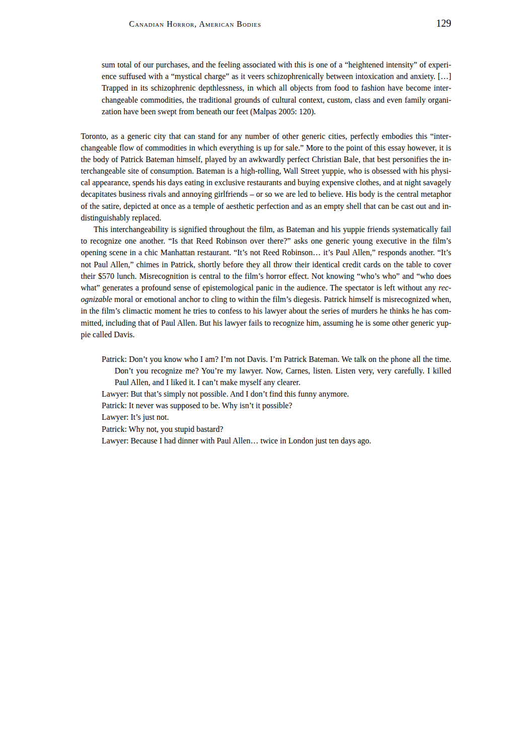Canadian Horror, American Bodies 129
sum total of our purchases, and the feeling associated with this is one of a “heightened intensity” of experience suffused with a “mystical charge” as it veers schizophrenically between intoxication and anxiety. […] Trapped in its schizophrenic depthlessness, in which all objects from food to fashion have become interchangeable commodities, the traditional grounds of cultural context, custom, class and even family organization have been swept from beneath our feet (Malpas 2005: 120).
Toronto, as a generic city that can stand for any number of other generic cities, perfectly embodies this “interchangeable flow of commodities in which everything is up for sale.” More to the point of this essay however, it is the body of Patrick Bateman himself, played by an awkwardly perfect Christian Bale, that best personifies the interchangeable site of consumption. Bateman is a high-rolling, Wall Street yuppie, who is obsessed with his physical appearance, spends his days eating in exclusive restaurants and buying expensive clothes, and at night savagely decapitates business rivals and annoying girlfriends – or so we are led to believe. His body is the central metaphor of the satire, depicted at once as a temple of aesthetic perfection and as an empty shell that can be cast out and indistinguishably replaced.
This interchangeability is signified throughout the film, as Bateman and his yuppie friends systematically fail to recognize one another. “Is that Reed Robinson over there?” asks one generic young executive in the film’s opening scene in a chic Manhattan restaurant. “It’s not Reed Robinson… it’s Paul Allen,” responds another. “It’s not Paul Allen,” chimes in Patrick, shortly before they all throw their identical credit cards on the table to cover their $570 lunch. Misrecognition is central to the film’s horror effect. Not knowing “who’s who” and “who does what” generates a profound sense of epistemological panic in the audience. The spectator is left without any recognizable moral or emotional anchor to cling to within the film’s diegesis. Patrick himself is misrecognized when, in the film’s climactic moment he tries to confess to his lawyer about the series of murders he thinks he has committed, including that of Paul Allen. But his lawyer fails to recognize him, assuming he is some other generic yuppie called Davis.
Patrick: Don’t you know who I am? I’m not Davis. I’m Patrick Bateman. We talk on the phone all the time. Don’t you recognize me? You’re my lawyer. Now, Carnes, listen. Listen very, very carefully. I killed Paul Allen, and I liked it. I can’t make myself any clearer.
Lawyer: But that’s simply not possible. And I don’t find this funny anymore.
Patrick: It never was supposed to be. Why isn’t it possible?
Lawyer: It’s just not.
Patrick: Why not, you stupid bastard?
Lawyer: Because I had dinner with Paul Allen… twice in London just ten days ago.